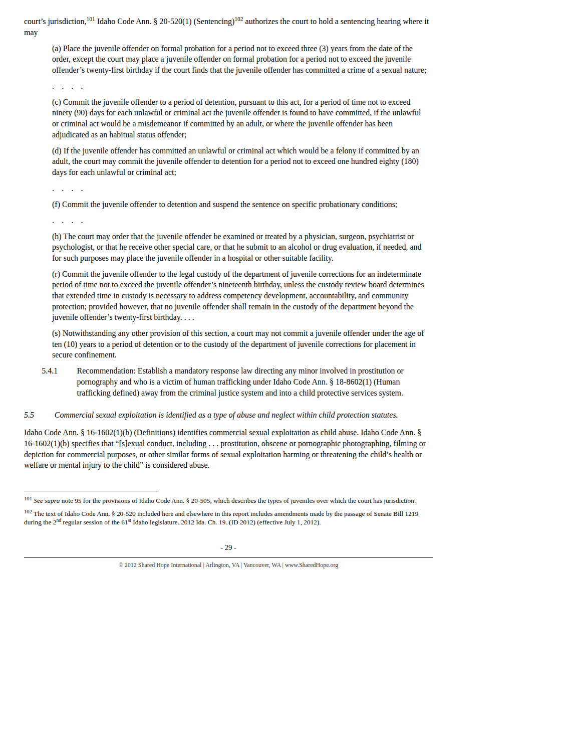court’s jurisdiction,101 Idaho Code Ann. § 20-520(1) (Sentencing)102 authorizes the court to hold a sentencing hearing where it may
(a) Place the juvenile offender on formal probation for a period not to exceed three (3) years from the date of the order, except the court may place a juvenile offender on formal probation for a period not to exceed the juvenile offender’s twenty-first birthday if the court finds that the juvenile offender has committed a crime of a sexual nature;
. . . .
(c) Commit the juvenile offender to a period of detention, pursuant to this act, for a period of time not to exceed ninety (90) days for each unlawful or criminal act the juvenile offender is found to have committed, if the unlawful or criminal act would be a misdemeanor if committed by an adult, or where the juvenile offender has been adjudicated as an habitual status offender;
(d) If the juvenile offender has committed an unlawful or criminal act which would be a felony if committed by an adult, the court may commit the juvenile offender to detention for a period not to exceed one hundred eighty (180) days for each unlawful or criminal act;
. . . .
(f) Commit the juvenile offender to detention and suspend the sentence on specific probationary conditions;
. . . .
(h) The court may order that the juvenile offender be examined or treated by a physician, surgeon, psychiatrist or psychologist, or that he receive other special care, or that he submit to an alcohol or drug evaluation, if needed, and for such purposes may place the juvenile offender in a hospital or other suitable facility.
(r) Commit the juvenile offender to the legal custody of the department of juvenile corrections for an indeterminate period of time not to exceed the juvenile offender’s nineteenth birthday, unless the custody review board determines that extended time in custody is necessary to address competency development, accountability, and community protection; provided however, that no juvenile offender shall remain in the custody of the department beyond the juvenile offender’s twenty-first birthday. . . .
(s) Notwithstanding any other provision of this section, a court may not commit a juvenile offender under the age of ten (10) years to a period of detention or to the custody of the department of juvenile corrections for placement in secure confinement.
5.4.1
Recommendation: Establish a mandatory response law directing any minor involved in prostitution or pornography and who is a victim of human trafficking under Idaho Code Ann. § 18-8602(1) (Human trafficking defined) away from the criminal justice system and into a child protective services system.
5.5
Commercial sexual exploitation is identified as a type of abuse and neglect within child protection statutes.
Idaho Code Ann. § 16-1602(1)(b) (Definitions) identifies commercial sexual exploitation as child abuse. Idaho Code Ann. § 16-1602(1)(b) specifies that “[s]exual conduct, including . . . prostitution, obscene or pornographic photographing, filming or depiction for commercial purposes, or other similar forms of sexual exploitation harming or threatening the child’s health or welfare or mental injury to the child” is considered abuse.
101 See supra note 95 for the provisions of Idaho Code Ann. § 20-505, which describes the types of juveniles over which the court has jurisdiction.
102 The text of Idaho Code Ann. § 20-520 included here and elsewhere in this report includes amendments made by the passage of Senate Bill 1219 during the 2nd regular session of the 61st Idaho legislature. 2012 Ida. Ch. 19. (ID 2012) (effective July 1, 2012).
- 29 -
© 2012 Shared Hope International | Arlington, VA | Vancouver, WA | www.SharedHope.org